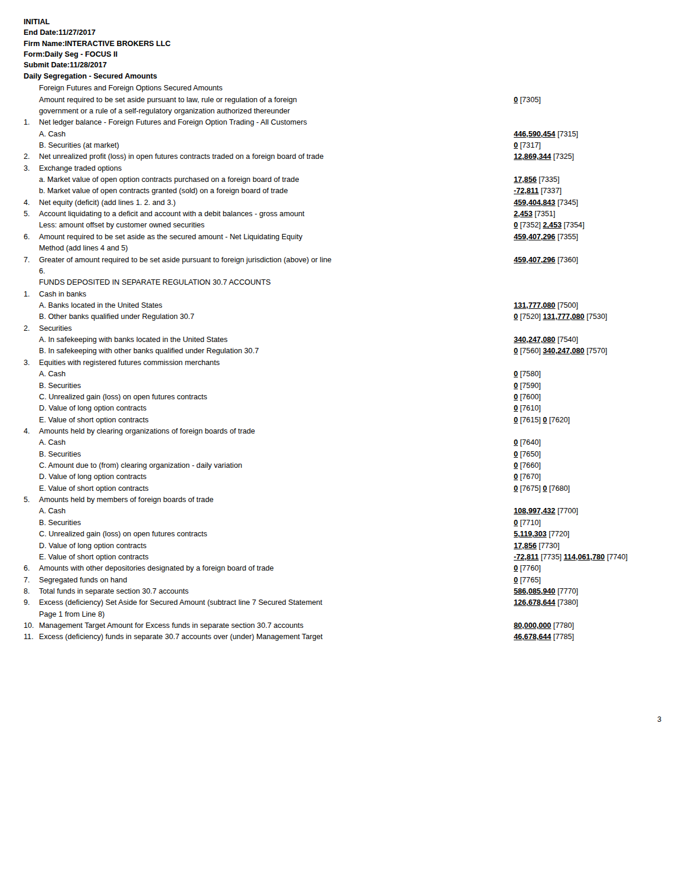INITIAL
End Date:11/27/2017
Firm Name:INTERACTIVE BROKERS LLC
Form:Daily Seg - FOCUS II
Submit Date:11/28/2017
Daily Segregation - Secured Amounts
| | Foreign Futures and Foreign Options Secured Amounts | |
| | Amount required to be set aside pursuant to law, rule or regulation of a foreign | 0 [7305] |
| | government or a rule of a self-regulatory organization authorized thereunder | |
| 1. | Net ledger balance - Foreign Futures and Foreign Option Trading - All Customers | |
| | A. Cash | 446,590,454 [7315] |
| | B. Securities (at market) | 0 [7317] |
| 2. | Net unrealized profit (loss) in open futures contracts traded on a foreign board of trade | 12,869,344 [7325] |
| 3. | Exchange traded options | |
| | a. Market value of open option contracts purchased on a foreign board of trade | 17,856 [7335] |
| | b. Market value of open contracts granted (sold) on a foreign board of trade | -72,811 [7337] |
| 4. | Net equity (deficit) (add lines 1. 2. and 3.) | 459,404,843 [7345] |
| 5. | Account liquidating to a deficit and account with a debit balances - gross amount | 2,453 [7351] |
| | Less: amount offset by customer owned securities | 0 [7352] 2,453 [7354] |
| 6. | Amount required to be set aside as the secured amount - Net Liquidating Equity | 459,407,296 [7355] |
| | Method (add lines 4 and 5) | |
| 7. | Greater of amount required to be set aside pursuant to foreign jurisdiction (above) or line | 459,407,296 [7360] |
| | 6. | |
| | FUNDS DEPOSITED IN SEPARATE REGULATION 30.7 ACCOUNTS | |
| 1. | Cash in banks | |
| | A. Banks located in the United States | 131,777,080 [7500] |
| | B. Other banks qualified under Regulation 30.7 | 0 [7520] 131,777,080 [7530] |
| 2. | Securities | |
| | A. In safekeeping with banks located in the United States | 340,247,080 [7540] |
| | B. In safekeeping with other banks qualified under Regulation 30.7 | 0 [7560] 340,247,080 [7570] |
| 3. | Equities with registered futures commission merchants | |
| | A. Cash | 0 [7580] |
| | B. Securities | 0 [7590] |
| | C. Unrealized gain (loss) on open futures contracts | 0 [7600] |
| | D. Value of long option contracts | 0 [7610] |
| | E. Value of short option contracts | 0 [7615] 0 [7620] |
| 4. | Amounts held by clearing organizations of foreign boards of trade | |
| | A. Cash | 0 [7640] |
| | B. Securities | 0 [7650] |
| | C. Amount due to (from) clearing organization - daily variation | 0 [7660] |
| | D. Value of long option contracts | 0 [7670] |
| | E. Value of short option contracts | 0 [7675] 0 [7680] |
| 5. | Amounts held by members of foreign boards of trade | |
| | A. Cash | 108,997,432 [7700] |
| | B. Securities | 0 [7710] |
| | C. Unrealized gain (loss) on open futures contracts | 5,119,303 [7720] |
| | D. Value of long option contracts | 17,856 [7730] |
| | E. Value of short option contracts | -72,811 [7735] 114,061,780 [7740] |
| 6. | Amounts with other depositories designated by a foreign board of trade | 0 [7760] |
| 7. | Segregated funds on hand | 0 [7765] |
| 8. | Total funds in separate section 30.7 accounts | 586,085,940 [7770] |
| 9. | Excess (deficiency) Set Aside for Secured Amount (subtract line 7 Secured Statement | 126,678,644 [7380] |
| | Page 1 from Line 8) | |
| 10. | Management Target Amount for Excess funds in separate section 30.7 accounts | 80,000,000 [7780] |
| 11. | Excess (deficiency) funds in separate 30.7 accounts over (under) Management Target | 46,678,644 [7785] |
3